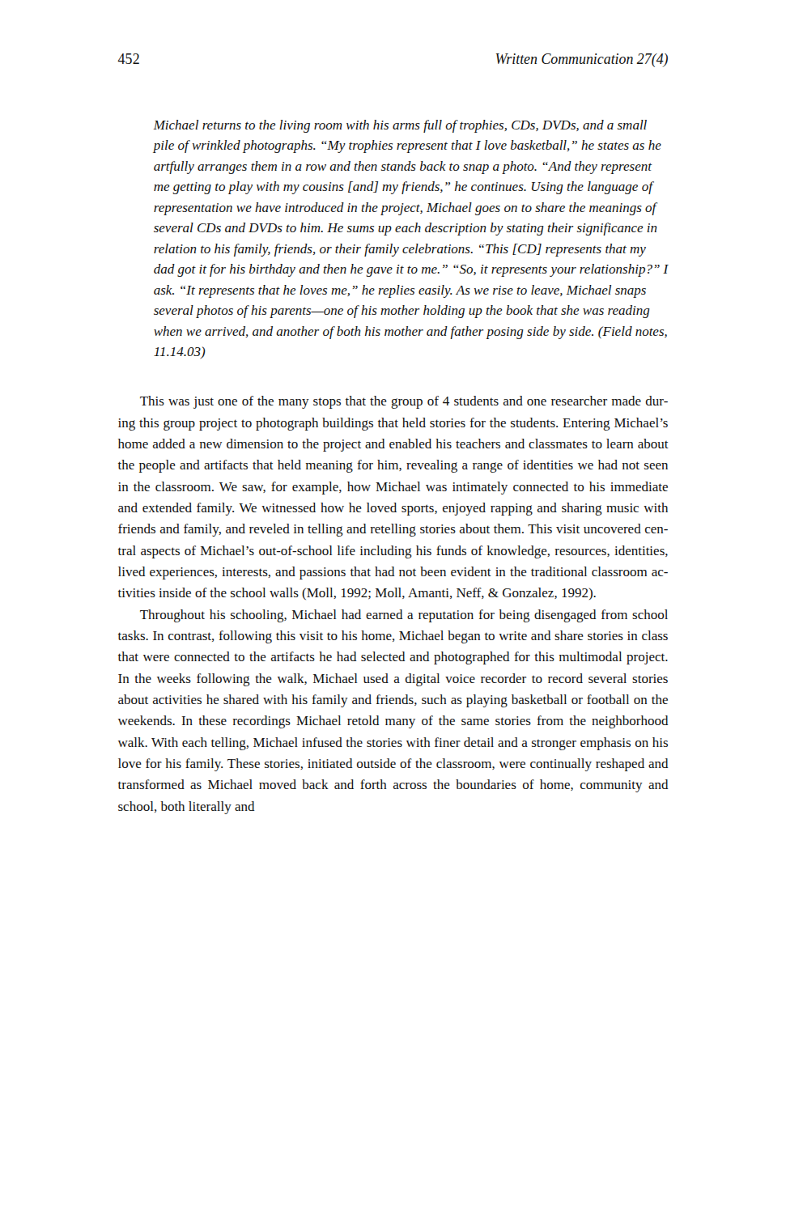452
Written Communication 27(4)
Michael returns to the living room with his arms full of trophies, CDs, DVDs, and a small pile of wrinkled photographs. “My trophies represent that I love basketball,” he states as he artfully arranges them in a row and then stands back to snap a photo. “And they represent me getting to play with my cousins [and] my friends,” he continues. Using the language of representation we have introduced in the project, Michael goes on to share the meanings of several CDs and DVDs to him. He sums up each description by stating their significance in relation to his family, friends, or their family celebrations. “This [CD] represents that my dad got it for his birthday and then he gave it to me.” “So, it represents your relationship?” I ask. “It represents that he loves me,” he replies easily. As we rise to leave, Michael snaps several photos of his parents—one of his mother holding up the book that she was reading when we arrived, and another of both his mother and father posing side by side. (Field notes, 11.14.03)
This was just one of the many stops that the group of 4 students and one researcher made during this group project to photograph buildings that held stories for the students. Entering Michael’s home added a new dimension to the project and enabled his teachers and classmates to learn about the people and artifacts that held meaning for him, revealing a range of identities we had not seen in the classroom. We saw, for example, how Michael was intimately connected to his immediate and extended family. We witnessed how he loved sports, enjoyed rapping and sharing music with friends and family, and reveled in telling and retelling stories about them. This visit uncovered central aspects of Michael’s out-of-school life including his funds of knowledge, resources, identities, lived experiences, interests, and passions that had not been evident in the traditional classroom activities inside of the school walls (Moll, 1992; Moll, Amanti, Neff, & Gonzalez, 1992).
Throughout his schooling, Michael had earned a reputation for being disengaged from school tasks. In contrast, following this visit to his home, Michael began to write and share stories in class that were connected to the artifacts he had selected and photographed for this multimodal project. In the weeks following the walk, Michael used a digital voice recorder to record several stories about activities he shared with his family and friends, such as playing basketball or football on the weekends. In these recordings Michael retold many of the same stories from the neighborhood walk. With each telling, Michael infused the stories with finer detail and a stronger emphasis on his love for his family. These stories, initiated outside of the classroom, were continually reshaped and transformed as Michael moved back and forth across the boundaries of home, community and school, both literally and